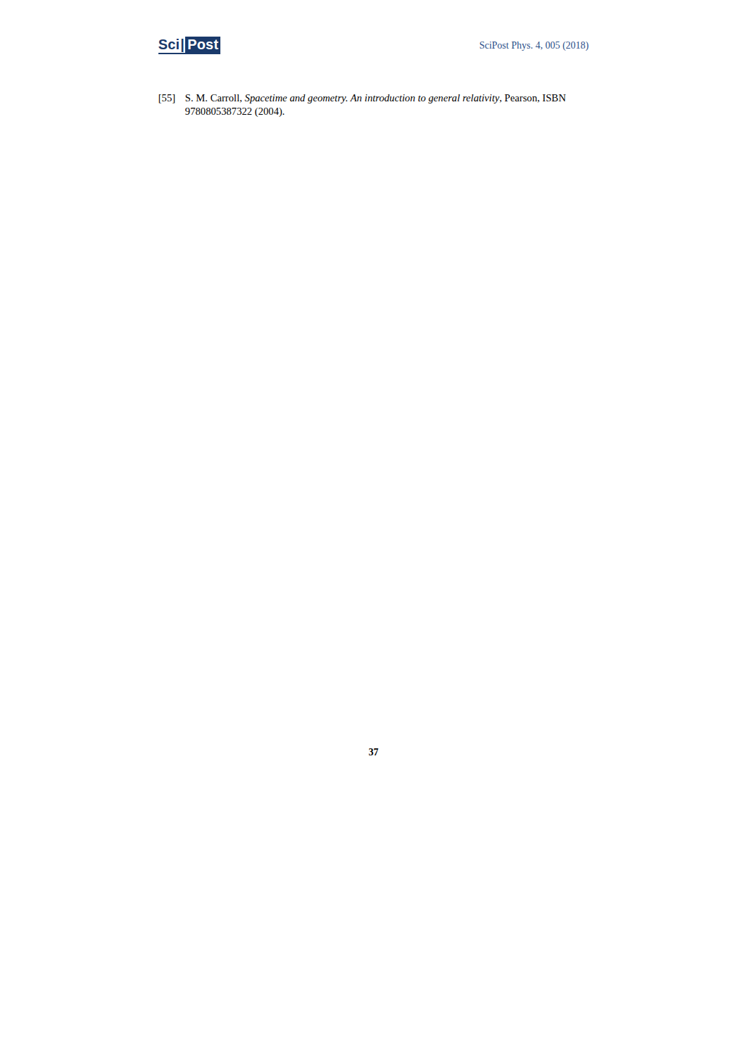Sci|Post
SciPost Phys. 4, 005 (2018)
[55] S. M. Carroll, Spacetime and geometry. An introduction to general relativity, Pearson, ISBN 9780805387322 (2004).
37